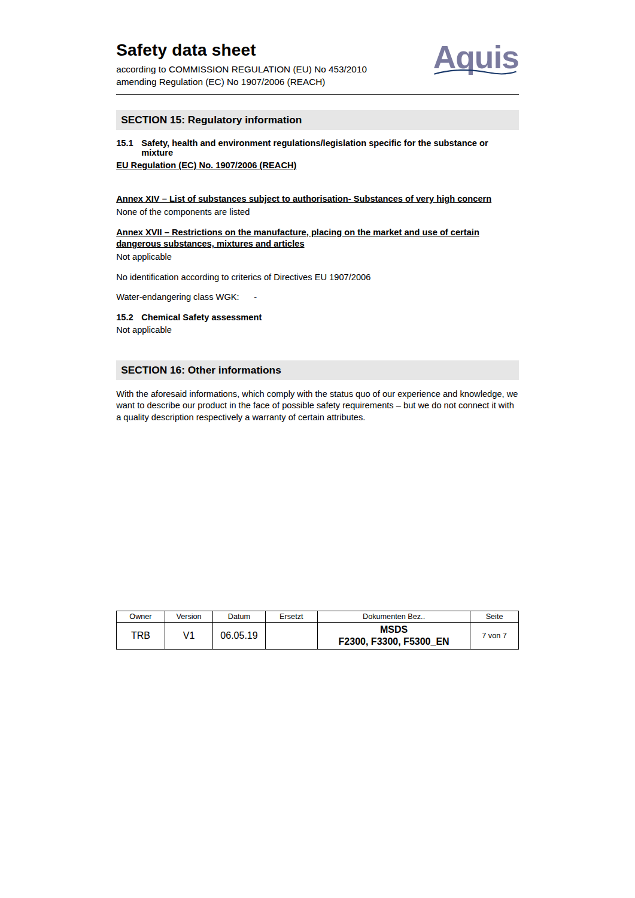Safety data sheet
according to COMMISSION REGULATION (EU) No 453/2010
amending Regulation (EC) No 1907/2006 (REACH)
Aquis
SECTION 15: Regulatory information
15.1 Safety, health and environment regulations/legislation specific for the substance or mixture
EU Regulation (EC) No. 1907/2006 (REACH)
Annex XIV – List of substances subject to authorisation- Substances of very high concern
None of the components are listed
Annex XVII – Restrictions on the manufacture, placing on the market and use of certain dangerous substances, mixtures and articles
Not applicable
No identification according to criterics of Directives EU 1907/2006
Water-endangering class WGK: -
15.2 Chemical Safety assessment
Not applicable
SECTION 16: Other informations
With the aforesaid informations, which comply with the status quo of our experience and knowledge, we want to describe our product in the face of possible safety requirements – but we do not connect it with a quality description respectively a warranty of certain attributes.
| Owner | Version | Datum | Ersetzt | Dokumenten Bez.. | Seite |
| --- | --- | --- | --- | --- | --- |
| TRB | V1 | 06.05.19 | | MSDS F2300, F3300, F5300_EN | 7 von 7 |